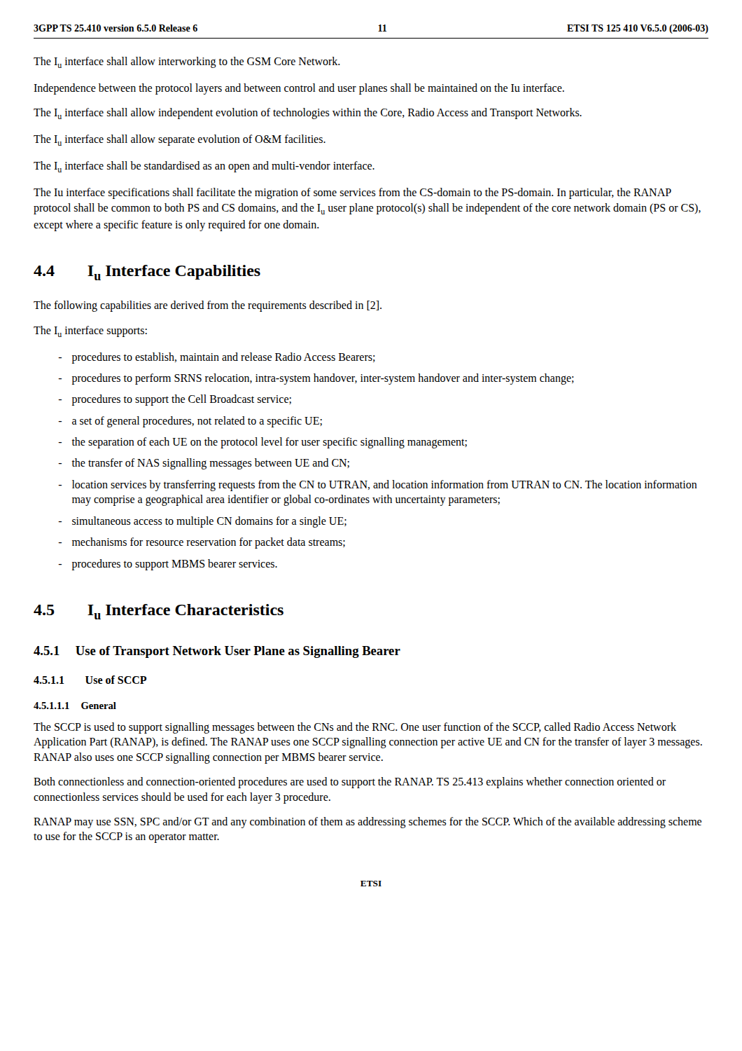3GPP TS 25.410 version 6.5.0 Release 6
11
ETSI TS 125 410 V6.5.0 (2006-03)
The Iu interface shall allow interworking to the GSM Core Network.
Independence between the protocol layers and between control and user planes shall be maintained on the Iu interface.
The Iu interface shall allow independent evolution of technologies within the Core, Radio Access and Transport Networks.
The Iu interface shall allow separate evolution of O&M facilities.
The Iu interface shall be standardised as an open and multi-vendor interface.
The Iu interface specifications shall facilitate the migration of some services from the CS-domain to the PS-domain. In particular, the RANAP protocol shall be common to both PS and CS domains, and the Iu user plane protocol(s) shall be independent of the core network domain (PS or CS), except where a specific feature is only required for one domain.
4.4 Iu Interface Capabilities
The following capabilities are derived from the requirements described in [2].
The Iu interface supports:
procedures to establish, maintain and release Radio Access Bearers;
procedures to perform SRNS relocation, intra-system handover, inter-system handover and inter-system change;
procedures to support the Cell Broadcast service;
a set of general procedures, not related to a specific UE;
the separation of each UE on the protocol level for user specific signalling management;
the transfer of NAS signalling messages between UE and CN;
location services by transferring requests from the CN to UTRAN, and location information from UTRAN to CN. The location information may comprise a geographical area identifier or global co-ordinates with uncertainty parameters;
simultaneous access to multiple CN domains for a single UE;
mechanisms for resource reservation for packet data streams;
procedures to support MBMS bearer services.
4.5 Iu Interface Characteristics
4.5.1 Use of Transport Network User Plane as Signalling Bearer
4.5.1.1 Use of SCCP
4.5.1.1.1 General
The SCCP is used to support signalling messages between the CNs and the RNC. One user function of the SCCP, called Radio Access Network Application Part (RANAP), is defined. The RANAP uses one SCCP signalling connection per active UE and CN for the transfer of layer 3 messages. RANAP also uses one SCCP signalling connection per MBMS bearer service.
Both connectionless and connection-oriented procedures are used to support the RANAP. TS 25.413 explains whether connection oriented or connectionless services should be used for each layer 3 procedure.
RANAP may use SSN, SPC and/or GT and any combination of them as addressing schemes for the SCCP. Which of the available addressing scheme to use for the SCCP is an operator matter.
ETSI